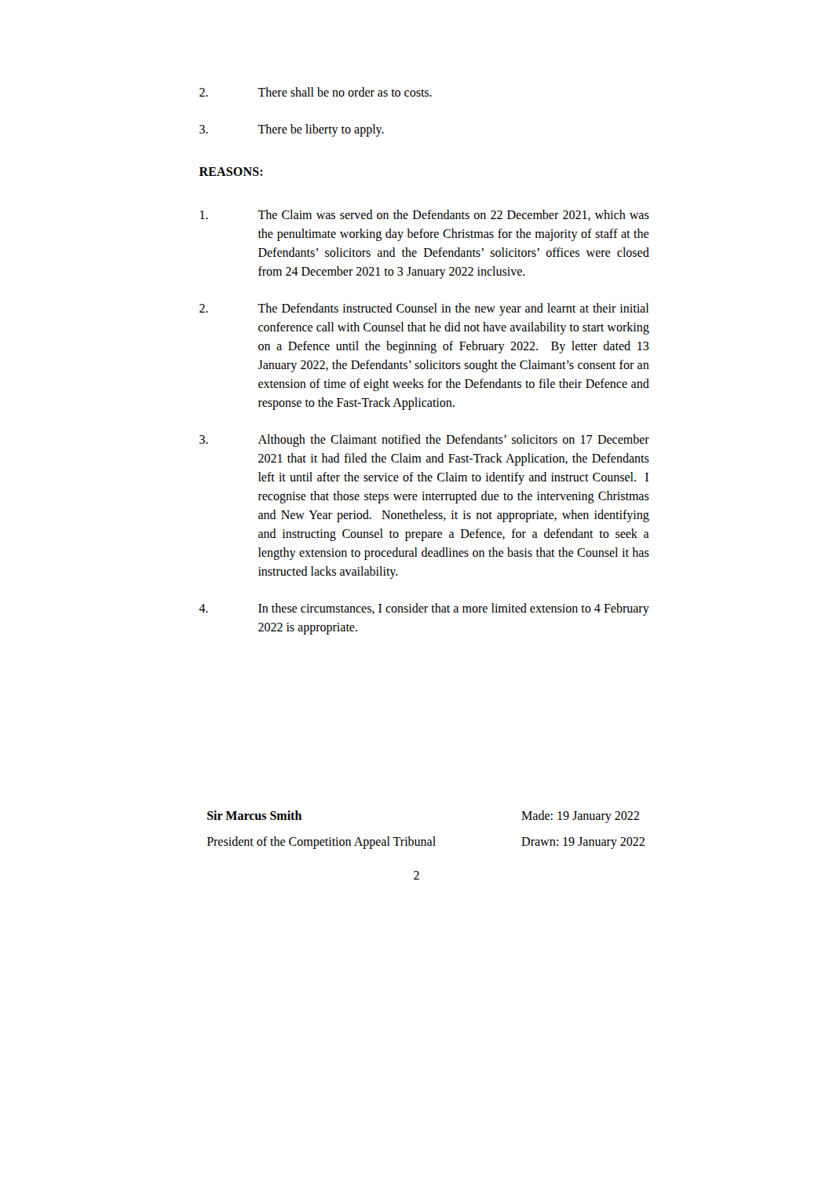There shall be no order as to costs.
There be liberty to apply.
REASONS:
The Claim was served on the Defendants on 22 December 2021, which was the penultimate working day before Christmas for the majority of staff at the Defendants’ solicitors and the Defendants’ solicitors’ offices were closed from 24 December 2021 to 3 January 2022 inclusive.
The Defendants instructed Counsel in the new year and learnt at their initial conference call with Counsel that he did not have availability to start working on a Defence until the beginning of February 2022. By letter dated 13 January 2022, the Defendants’ solicitors sought the Claimant’s consent for an extension of time of eight weeks for the Defendants to file their Defence and response to the Fast-Track Application.
Although the Claimant notified the Defendants’ solicitors on 17 December 2021 that it had filed the Claim and Fast-Track Application, the Defendants left it until after the service of the Claim to identify and instruct Counsel. I recognise that those steps were interrupted due to the intervening Christmas and New Year period. Nonetheless, it is not appropriate, when identifying and instructing Counsel to prepare a Defence, for a defendant to seek a lengthy extension to procedural deadlines on the basis that the Counsel it has instructed lacks availability.
In these circumstances, I consider that a more limited extension to 4 February 2022 is appropriate.
Sir Marcus Smith President of the Competition Appeal Tribunal
Made: 19 January 2022 Drawn: 19 January 2022
2